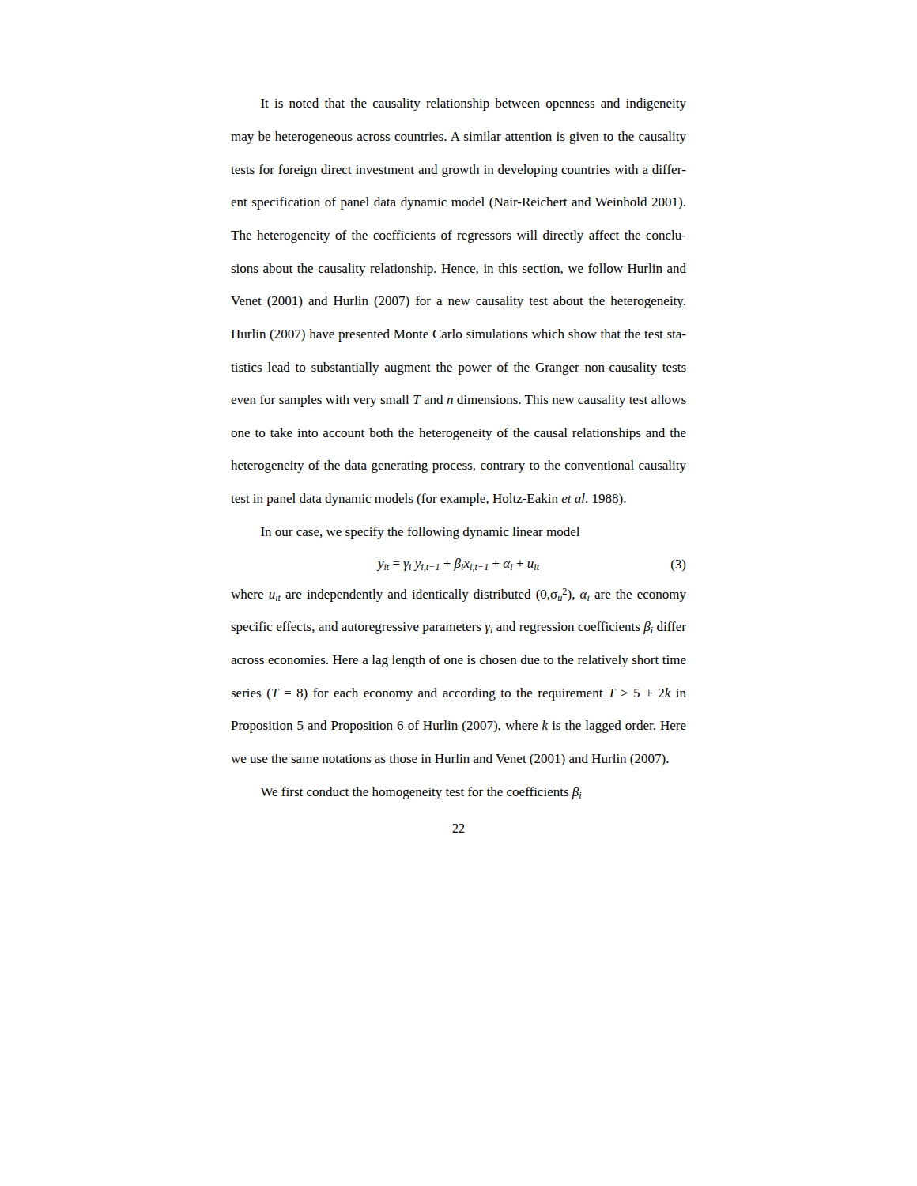It is noted that the causality relationship between openness and indigeneity may be heterogeneous across countries. A similar attention is given to the causality tests for foreign direct investment and growth in developing countries with a different specification of panel data dynamic model (Nair-Reichert and Weinhold 2001). The heterogeneity of the coefficients of regressors will directly affect the conclusions about the causality relationship. Hence, in this section, we follow Hurlin and Venet (2001) and Hurlin (2007) for a new causality test about the heterogeneity. Hurlin (2007) have presented Monte Carlo simulations which show that the test statistics lead to substantially augment the power of the Granger non-causality tests even for samples with very small T and n dimensions. This new causality test allows one to take into account both the heterogeneity of the causal relationships and the heterogeneity of the data generating process, contrary to the conventional causality test in panel data dynamic models (for example, Holtz-Eakin et al. 1988).
In our case, we specify the following dynamic linear model
yit = γi yi,t−1 + βi xi,t−1 + αi + uit (3)
where uit are independently and identically distributed (0,σu2), αi are the economy specific effects, and autoregressive parameters γi and regression coefficients βi differ across economies. Here a lag length of one is chosen due to the relatively short time series (T = 8) for each economy and according to the requirement T > 5 + 2k in Proposition 5 and Proposition 6 of Hurlin (2007), where k is the lagged order. Here we use the same notations as those in Hurlin and Venet (2001) and Hurlin (2007).
We first conduct the homogeneity test for the coefficients βi
22